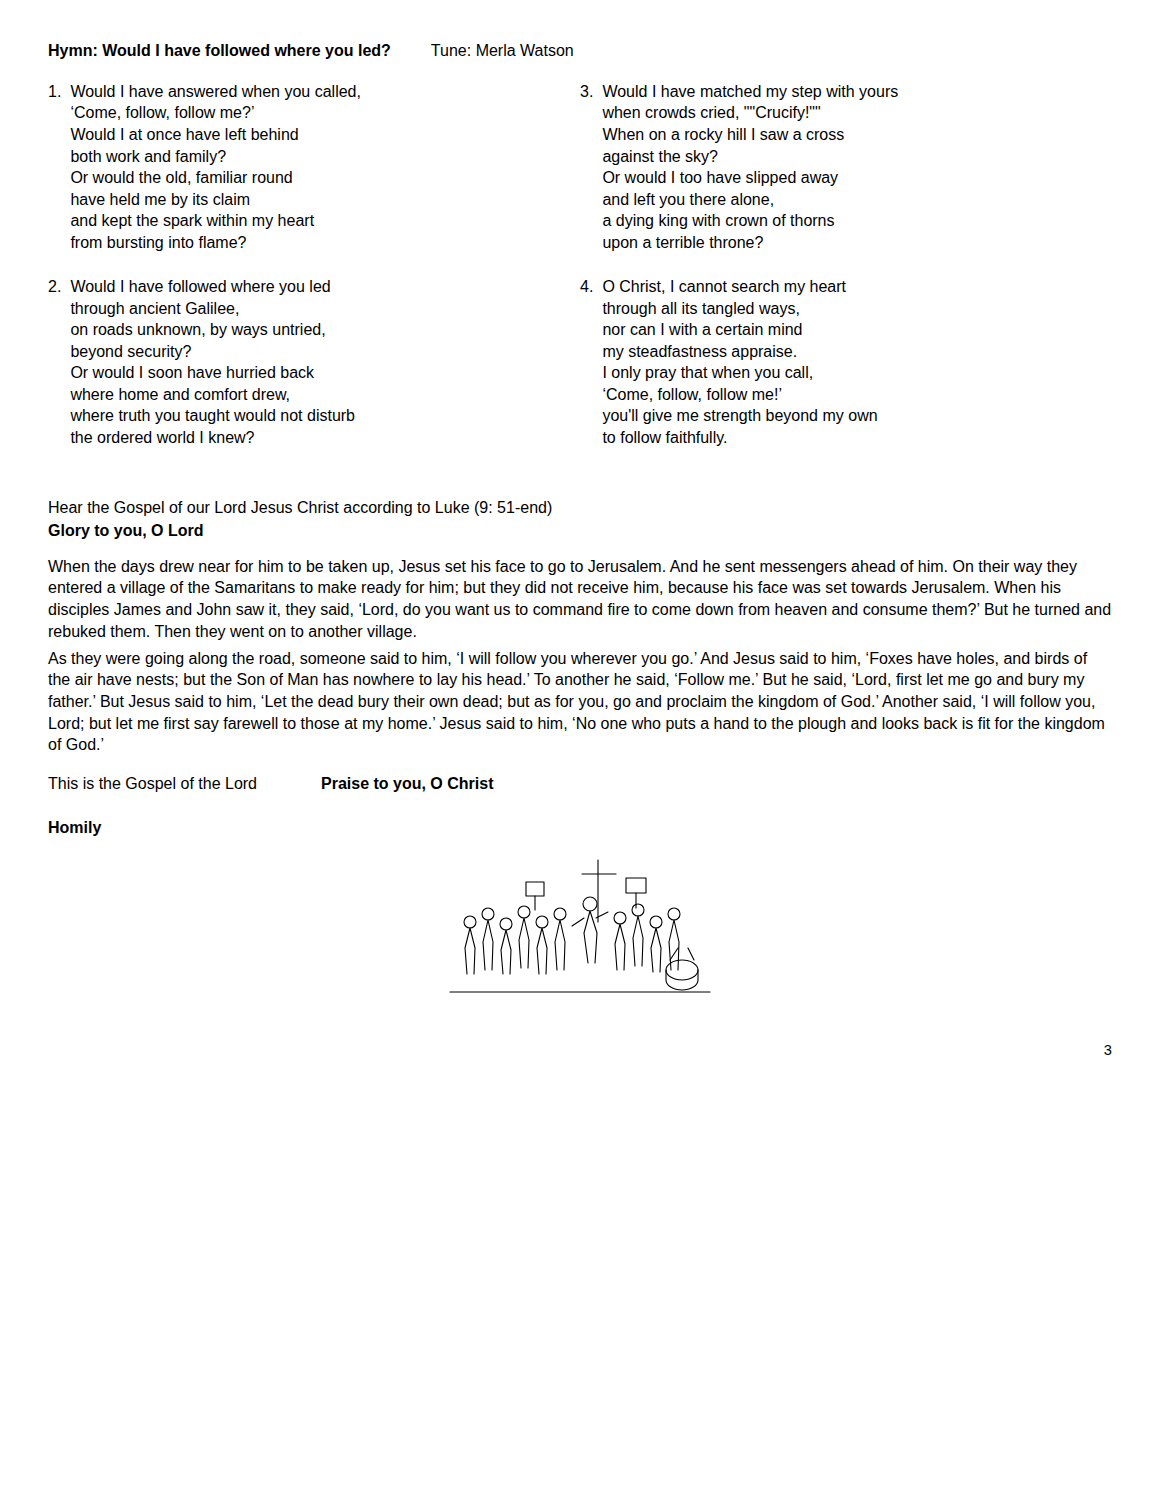Hymn: Would I have followed where you led?Tune: Merla Watson
| 1. Would I have answered when you called, ‘Come, follow, follow me?’ Would I at once have left behind both work and family? Or would the old, familiar round have held me by its claim and kept the spark within my heart from bursting into flame? | 3. Would I have matched my step with yours when crowds cried, ""Crucify!"" When on a rocky hill I saw a cross against the sky? Or would I too have slipped away and left you there alone, a dying king with crown of thorns upon a terrible throne? |
| 2. Would I have followed where you led through ancient Galilee, on roads unknown, by ways untried, beyond security? Or would I soon have hurried back where home and comfort drew, where truth you taught would not disturb the ordered world I knew? | 4. O Christ, I cannot search my heart through all its tangled ways, nor can I with a certain mind my steadfastness appraise. I only pray that when you call, ‘Come, follow, follow me!’ you'll give me strength beyond my own to follow faithfully. |
Hear the Gospel of our Lord Jesus Christ according to Luke (9: 51-end)
Glory to you, O Lord
When the days drew near for him to be taken up, Jesus set his face to go to Jerusalem. And he sent messengers ahead of him. On their way they entered a village of the Samaritans to make ready for him; but they did not receive him, because his face was set towards Jerusalem. When his disciples James and John saw it, they said, ‘Lord, do you want us to command fire to come down from heaven and consume them?’ But he turned and rebuked them. Then they went on to another village.
As they were going along the road, someone said to him, ‘I will follow you wherever you go.’ And Jesus said to him, ‘Foxes have holes, and birds of the air have nests; but the Son of Man has nowhere to lay his head.’ To another he said, ‘Follow me.’ But he said, ‘Lord, first let me go and bury my father.’ But Jesus said to him, ‘Let the dead bury their own dead; but as for you, go and proclaim the kingdom of God.’ Another said, ‘I will follow you, Lord; but let me first say farewell to those at my home.’ Jesus said to him, ‘No one who puts a hand to the plough and looks back is fit for the kingdom of God.’
This is the Gospel of the Lord Praise to you, O Christ
Homily
3